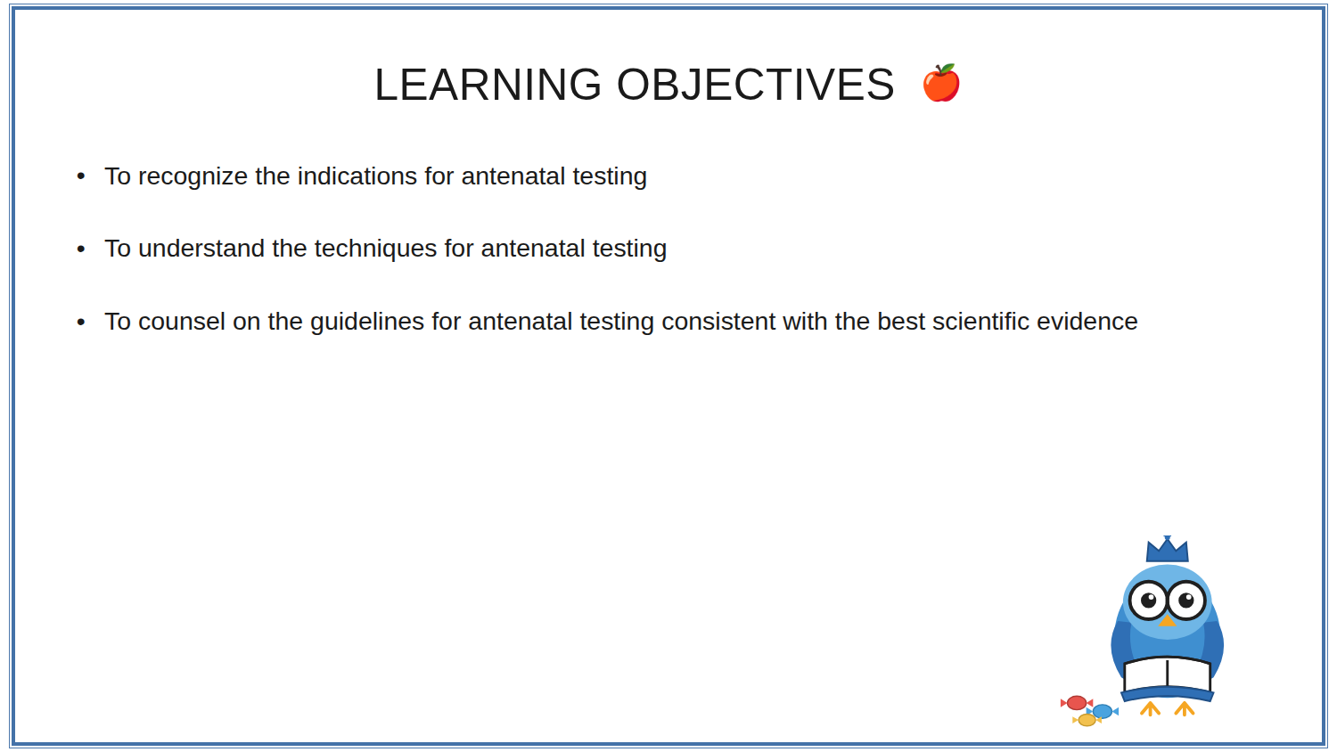LEARNING OBJECTIVES 🍎
To recognize the indications for antenatal testing
To understand the techniques for antenatal testing
To counsel on the guidelines for antenatal testing consistent with the best scientific evidence